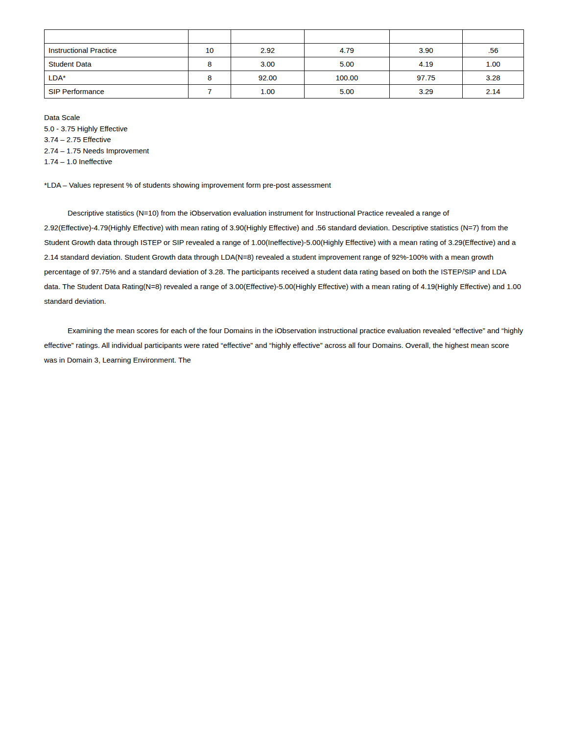| Instructional Practice | 10 | 2.92 | 4.79 | 3.90 | .56 |
| Student Data | 8 | 3.00 | 5.00 | 4.19 | 1.00 |
| LDA* | 8 | 92.00 | 100.00 | 97.75 | 3.28 |
| SIP Performance | 7 | 1.00 | 5.00 | 3.29 | 2.14 |
Data Scale
5.0 - 3.75 Highly Effective
3.74 – 2.75 Effective
2.74 – 1.75 Needs Improvement
1.74 – 1.0 Ineffective
*LDA – Values represent % of students showing improvement form pre-post assessment
Descriptive statistics (N=10) from the iObservation evaluation instrument for Instructional Practice revealed a range of 2.92(Effective)-4.79(Highly Effective) with mean rating of 3.90(Highly Effective) and .56 standard deviation. Descriptive statistics (N=7) from the Student Growth data through ISTEP or SIP revealed a range of 1.00(Ineffective)-5.00(Highly Effective) with a mean rating of 3.29(Effective) and a 2.14 standard deviation. Student Growth data through LDA(N=8) revealed a student improvement range of 92%-100% with a mean growth percentage of 97.75% and a standard deviation of 3.28. The participants received a student data rating based on both the ISTEP/SIP and LDA data. The Student Data Rating(N=8) revealed a range of 3.00(Effective)-5.00(Highly Effective) with a mean rating of 4.19(Highly Effective) and 1.00 standard deviation.
Examining the mean scores for each of the four Domains in the iObservation instructional practice evaluation revealed “effective” and “highly effective” ratings. All individual participants were rated “effective” and “highly effective” across all four Domains. Overall, the highest mean score was in Domain 3, Learning Environment. The